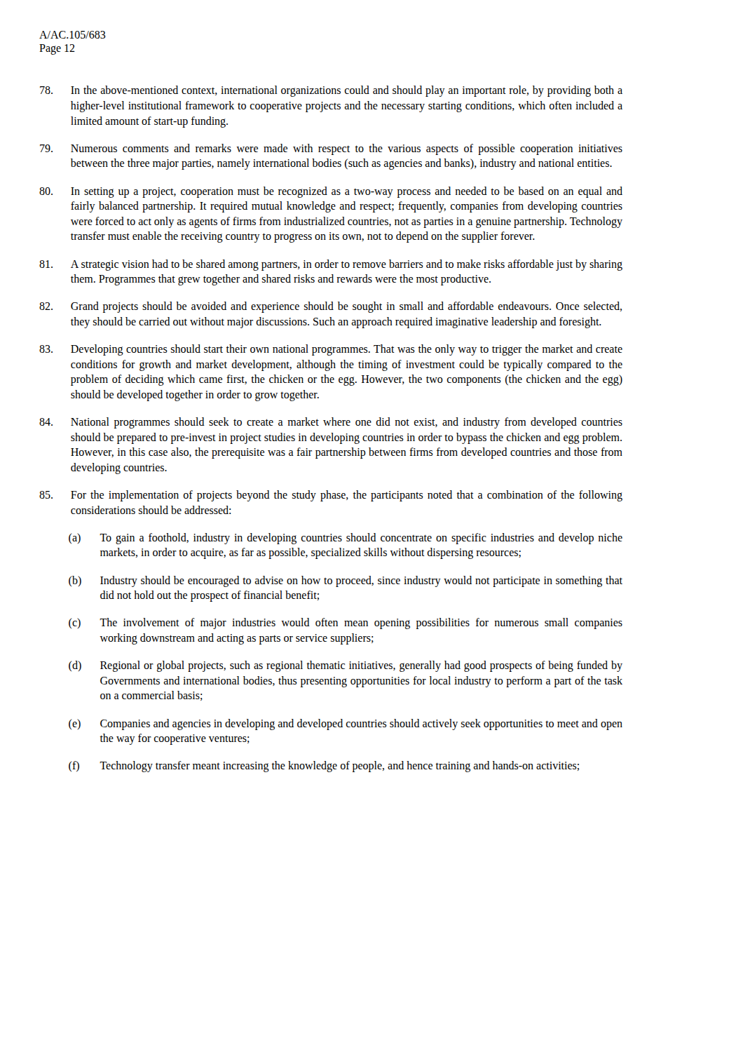A/AC.105/683
Page 12
78.
In the above-mentioned context, international organizations could and should play an important role, by providing both a higher-level institutional framework to cooperative projects and the necessary starting conditions, which often included a limited amount of start-up funding.
79.
Numerous comments and remarks were made with respect to the various aspects of possible cooperation initiatives between the three major parties, namely international bodies (such as agencies and banks), industry and national entities.
80.
In setting up a project, cooperation must be recognized as a two-way process and needed to be based on an equal and fairly balanced partnership. It required mutual knowledge and respect; frequently, companies from developing countries were forced to act only as agents of firms from industrialized countries, not as parties in a genuine partnership. Technology transfer must enable the receiving country to progress on its own, not to depend on the supplier forever.
81.
A strategic vision had to be shared among partners, in order to remove barriers and to make risks affordable just by sharing them. Programmes that grew together and shared risks and rewards were the most productive.
82.
Grand projects should be avoided and experience should be sought in small and affordable endeavours. Once selected, they should be carried out without major discussions. Such an approach required imaginative leadership and foresight.
83.
Developing countries should start their own national programmes. That was the only way to trigger the market and create conditions for growth and market development, although the timing of investment could be typically compared to the problem of deciding which came first, the chicken or the egg. However, the two components (the chicken and the egg) should be developed together in order to grow together.
84.
National programmes should seek to create a market where one did not exist, and industry from developed countries should be prepared to pre-invest in project studies in developing countries in order to bypass the chicken and egg problem. However, in this case also, the prerequisite was a fair partnership between firms from developed countries and those from developing countries.
85.
For the implementation of projects beyond the study phase, the participants noted that a combination of the following considerations should be addressed:
(a)
To gain a foothold, industry in developing countries should concentrate on specific industries and develop niche markets, in order to acquire, as far as possible, specialized skills without dispersing resources;
(b)
Industry should be encouraged to advise on how to proceed, since industry would not participate in something that did not hold out the prospect of financial benefit;
(c)
The involvement of major industries would often mean opening possibilities for numerous small companies working downstream and acting as parts or service suppliers;
(d)
Regional or global projects, such as regional thematic initiatives, generally had good prospects of being funded by Governments and international bodies, thus presenting opportunities for local industry to perform a part of the task on a commercial basis;
(e)
Companies and agencies in developing and developed countries should actively seek opportunities to meet and open the way for cooperative ventures;
(f)
Technology transfer meant increasing the knowledge of people, and hence training and hands-on activities;